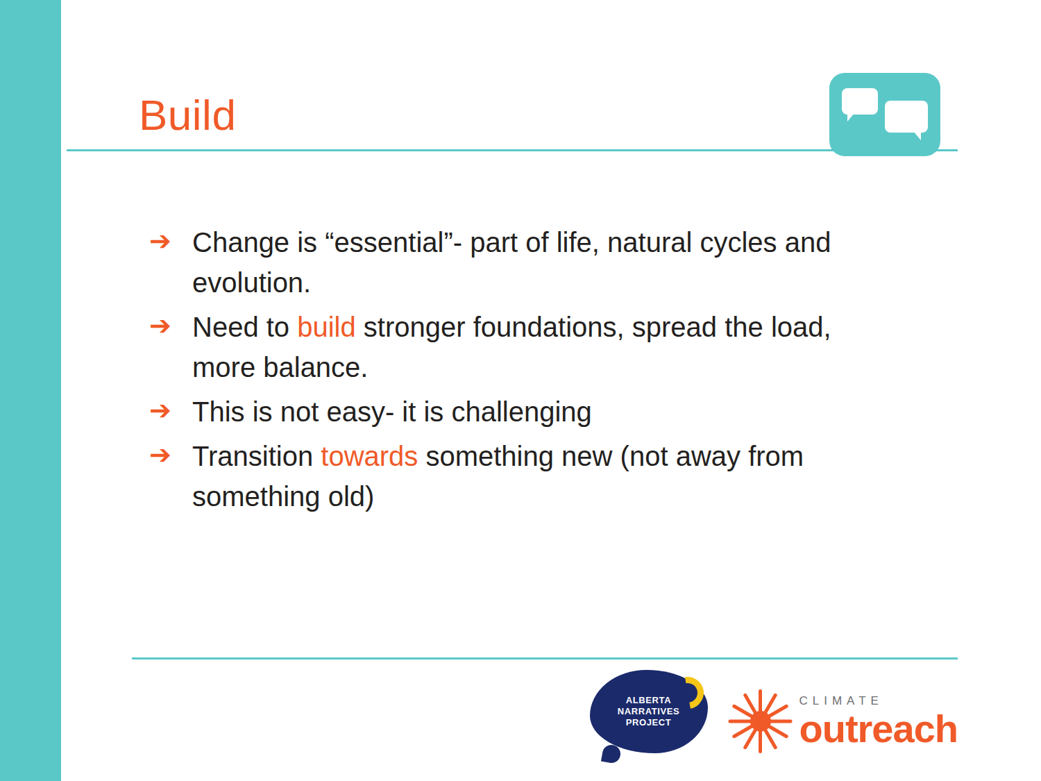Build
Change is “essential”- part of life, natural cycles and evolution.
Need to build stronger foundations, spread the load, more balance.
This is not easy- it is challenging
Transition towards something new (not away from something old)
ALBERTA
NARRATIVES
PROJECT
CLIMATE outreach